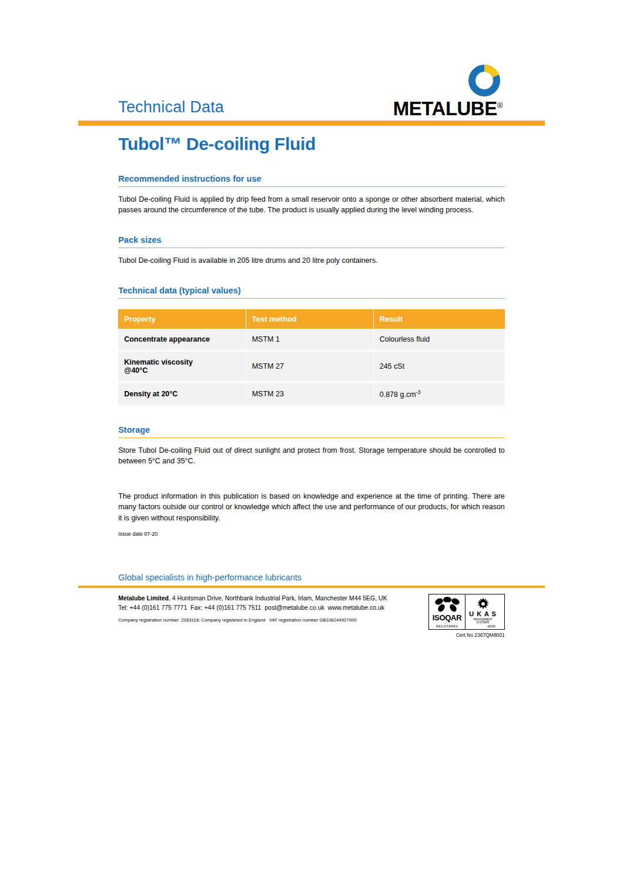Technical Data
METALUBE®
Tubol™ De-coiling Fluid
Recommended instructions for use
Tubol De-coiling Fluid is applied by drip feed from a small reservoir onto a sponge or other absorbent material, which passes around the circumference of the tube. The product is usually applied during the level winding process.
Pack sizes
Tubol De-coiling Fluid is available in 205 litre drums and 20 litre poly containers.
Technical data (typical values)
| Property | Test method | Result |
| --- | --- | --- |
| Concentrate appearance | MSTM 1 | Colourless fluid |
| Kinematic viscosity @40°C | MSTM 27 | 245 cSt |
| Density at 20°C | MSTM 23 | 0.878 g.cm -3 |
Storage
Store Tubol De-coiling Fluid out of direct sunlight and protect from frost. Storage temperature should be controlled to between 5°C and 35°C.
The product information in this publication is based on knowledge and experience at the time of printing. There are many factors outside our control or knowledge which affect the use and performance of our products, for which reason it is given without responsibility.
Issue date 07-20
Global specialists in high-performance lubricants
Metalube Limited, 4 Huntsman Drive, Northbank Industrial Park, Irlam, Manchester M44 5EG, UK
Tel: +44 (0)161 775 7771 Fax: +44 (0)161 775 7511 post@metalube.co.uk www.metalube.co.uk
Company registration number: 2263118; Company registered in England VAT registration number GB108244927000
ISOQAR
REGISTERED
U K A S
MANAGEMENT
SYSTEMS
0026
Cert No 2367QM8001